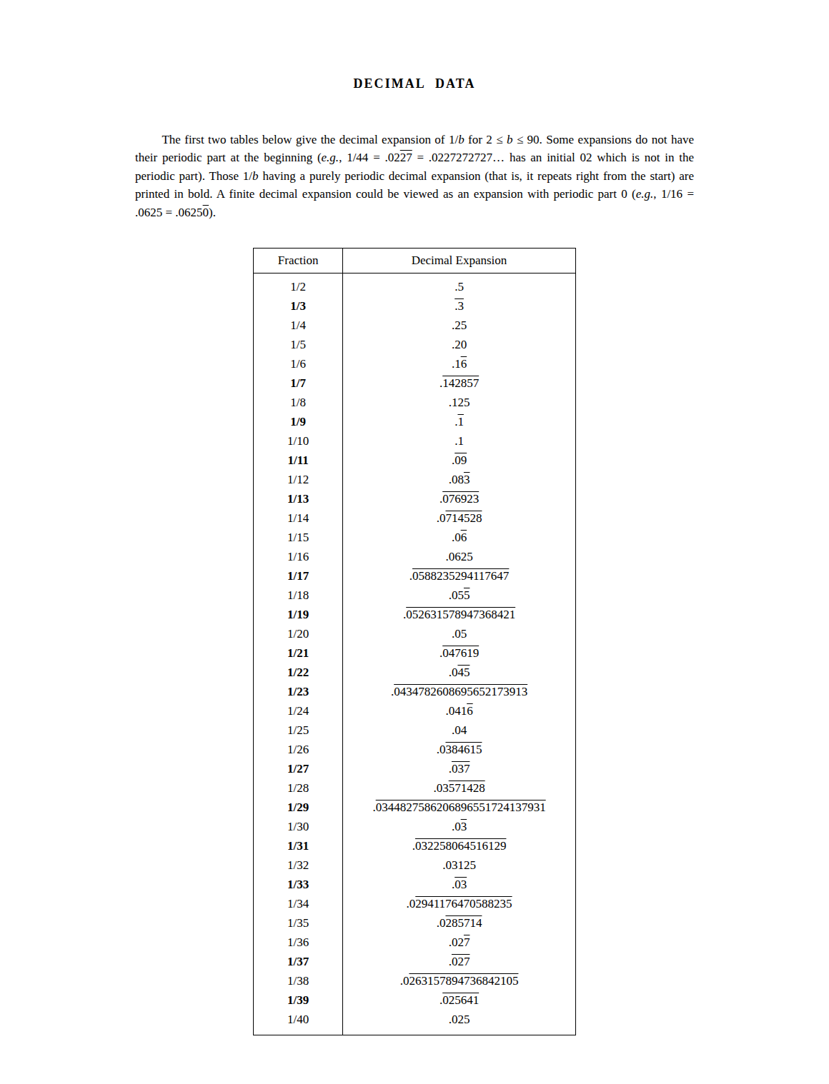DECIMAL DATA
The first two tables below give the decimal expansion of 1/b for 2 ≤ b ≤ 90. Some expansions do not have their periodic part at the beginning (e.g., 1/44 = .0227 = .0227272727… has an initial 02 which is not in the periodic part). Those 1/b having a purely periodic decimal expansion (that is, it repeats right from the start) are printed in bold. A finite decimal expansion could be viewed as an expansion with periodic part 0 (e.g., 1/16 = .0625 = .06250).
| Fraction | Decimal Expansion |
| --- | --- |
| 1/2 | .5 |
| 1/3 | .3 |
| 1/4 | .25 |
| 1/5 | .20 |
| 1/6 | .1 6 |
| 1/7 | . 142857 |
| 1/8 | .125 |
| 1/9 | . 1 |
| 1/10 | .1 |
| 1/11 | . 09 |
| 1/12 | .08 3 |
| 1/13 | . 076923 |
| 1/14 | .0 714528 |
| 1/15 | .0 6 |
| 1/16 | .0625 |
| 1/17 | . 0588235294117647 |
| 1/18 | .05 5 |
| 1/19 | . 052631578947368421 |
| 1/20 | .05 |
| 1/21 | . 047619 |
| 1/22 | .0 45 |
| 1/23 | . 0434782608695652173913 |
| 1/24 | .041 6 |
| 1/25 | .04 |
| 1/26 | .0 384615 |
| 1/27 | . 037 |
| 1/28 | .03 571428 |
| 1/29 | . 0344827586206896551724137931 |
| 1/30 | .0 3 |
| 1/31 | . 032258064516129 |
| 1/32 | .03125 |
| 1/33 | . 03 |
| 1/34 | .0 2941176470588235 |
| 1/35 | .0 285714 |
| 1/36 | .02 7 |
| 1/37 | . 027 |
| 1/38 | .0 263157894736842105 |
| 1/39 | . 025641 |
| 1/40 | .025 |